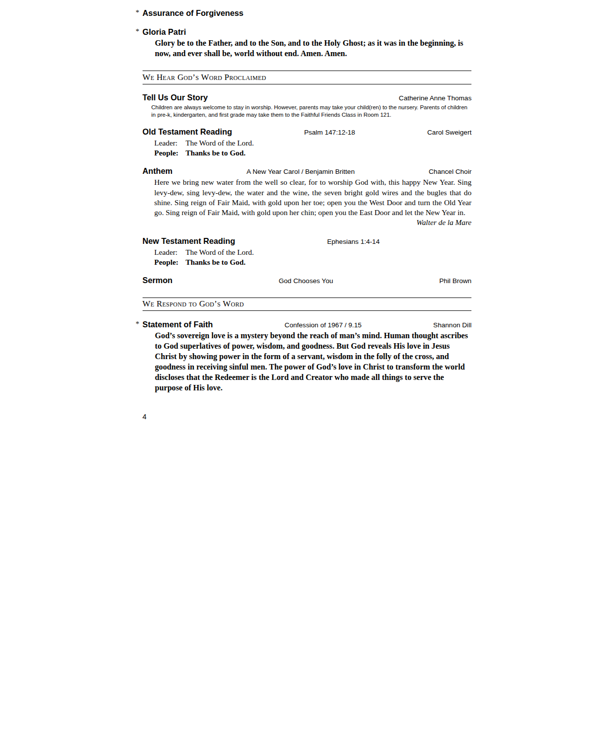*
Assurance of Forgiveness
*
Gloria Patri
Glory be to the Father, and to the Son, and to the Holy Ghost; as it was in the beginning, is now, and ever shall be, world without end. Amen. Amen.
We Hear God’s Word Proclaimed
Tell Us Our Story
Catherine Anne Thomas
Children are always welcome to stay in worship. However, parents may take your child(ren) to the nursery. Parents of children in pre-k, kindergarten, and first grade may take them to the Faithful Friends Class in Room 121.
Old Testament Reading
Psalm 147:12-18
Carol Sweigert
Leader: The Word of the Lord.
People: Thanks be to God.
Anthem
A New Year Carol / Benjamin Britten
Chancel Choir
Here we bring new water from the well so clear, for to worship God with, this happy New Year. Sing levy-dew, sing levy-dew, the water and the wine, the seven bright gold wires and the bugles that do shine. Sing reign of Fair Maid, with gold upon her toe; open you the West Door and turn the Old Year go. Sing reign of Fair Maid, with gold upon her chin; open you the East Door and let the New Year in. Walter de la Mare
New Testament Reading
Ephesians 1:4-14
Leader: The Word of the Lord.
People: Thanks be to God.
Sermon
God Chooses You
Phil Brown
We Respond to God’s Word
*
Statement of Faith
Confession of 1967 / 9.15
Shannon Dill
God’s sovereign love is a mystery beyond the reach of man’s mind. Human thought ascribes to God superlatives of power, wisdom, and goodness. But God reveals His love in Jesus Christ by showing power in the form of a servant, wisdom in the folly of the cross, and goodness in receiving sinful men. The power of God’s love in Christ to transform the world discloses that the Redeemer is the Lord and Creator who made all things to serve the purpose of His love.
4